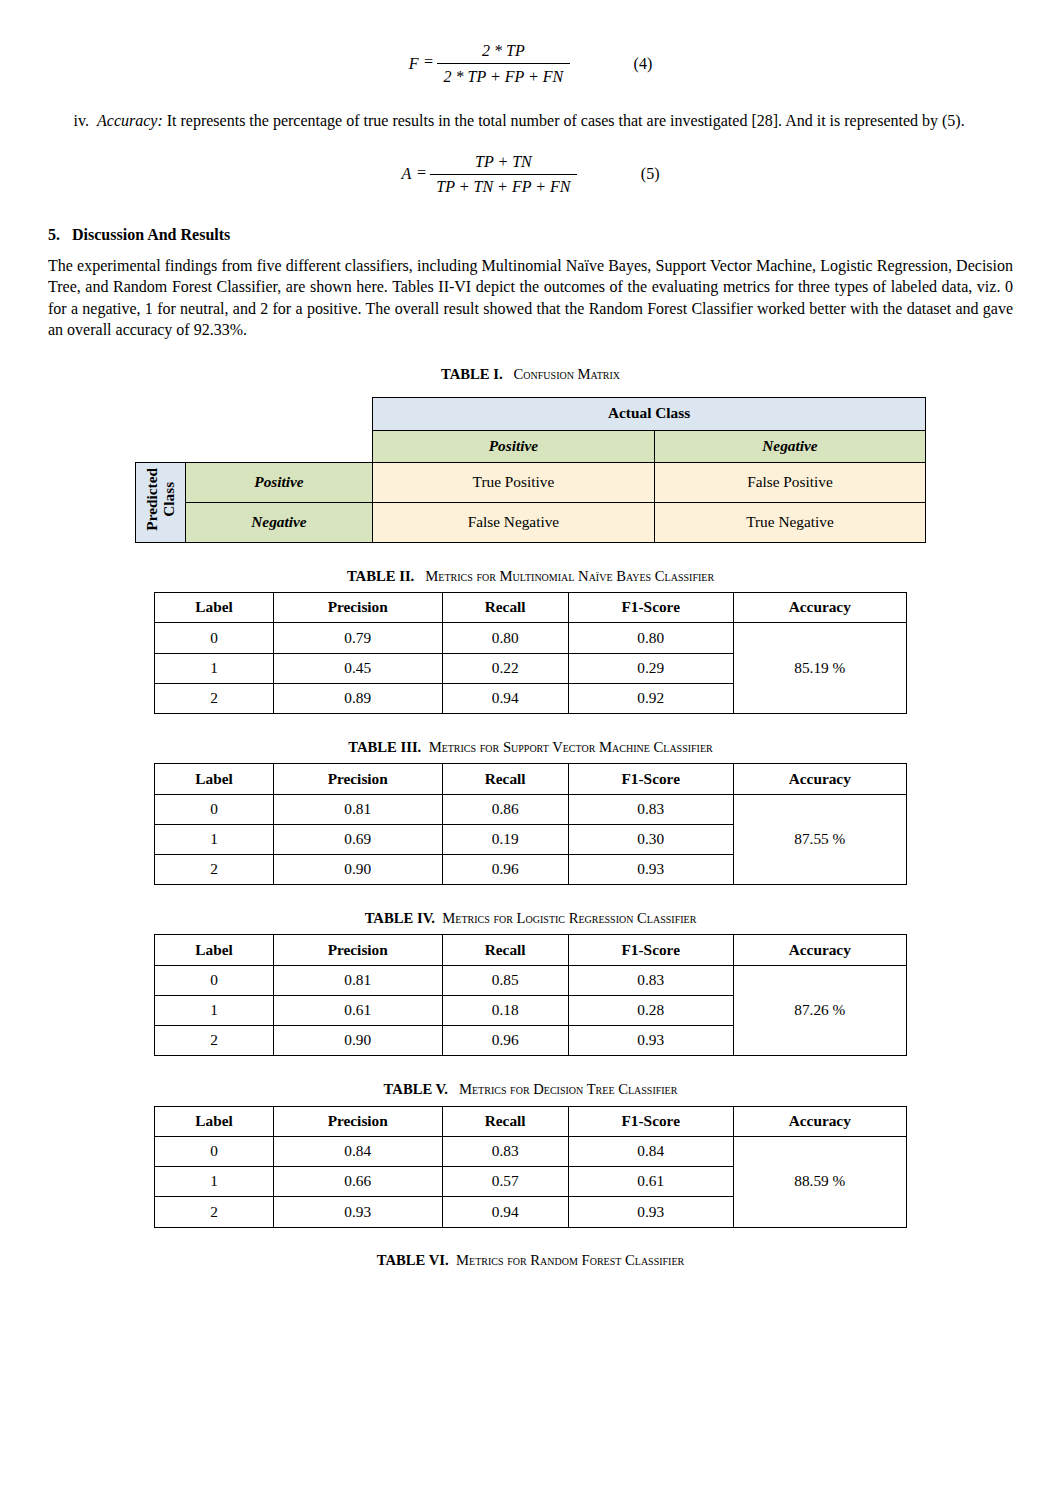F= 2 * TP 2 * TP + FP + FN (4)
iv. Accuracy: It represents the percentage of true results in the total number of cases that are investigated [28]. And it is represented by (5).
A= TP + TN TP + TN + FP + FN (5)
5. Discussion And Results
The experimental findings from five different classifiers, including Multinomial Naïve Bayes, Support Vector Machine, Logistic Regression, Decision Tree, and Random Forest Classifier, are shown here. Tables II-VI depict the outcomes of the evaluating metrics for three types of labeled data, viz. 0 for a negative, 1 for neutral, and 2 for a positive. The overall result showed that the Random Forest Classifier worked better with the dataset and gave an overall accuracy of 92.33%.
Table I. Confusion Matrix
| | | Actual Class |
| | | Positive | Negative |
| Predicted Class | Positive | True Positive | False Positive |
| Negative | False Negative | True Negative |
Table II. Metrics for Multinomial Naïve Bayes Classifier
| Label | Precision | Recall | F1-Score | Accuracy |
| --- | --- | --- | --- | --- |
| 0 | 0.79 | 0.80 | 0.80 | 85.19 % |
| 1 | 0.45 | 0.22 | 0.29 |
| 2 | 0.89 | 0.94 | 0.92 |
Table III. Metrics for Support Vector Machine Classifier
| Label | Precision | Recall | F1-Score | Accuracy |
| --- | --- | --- | --- | --- |
| 0 | 0.81 | 0.86 | 0.83 | 87.55 % |
| 1 | 0.69 | 0.19 | 0.30 |
| 2 | 0.90 | 0.96 | 0.93 |
Table IV. Metrics for Logistic Regression Classifier
| Label | Precision | Recall | F1-Score | Accuracy |
| --- | --- | --- | --- | --- |
| 0 | 0.81 | 0.85 | 0.83 | 87.26 % |
| 1 | 0.61 | 0.18 | 0.28 |
| 2 | 0.90 | 0.96 | 0.93 |
Table V. Metrics for Decision Tree Classifier
| Label | Precision | Recall | F1-Score | Accuracy |
| --- | --- | --- | --- | --- |
| 0 | 0.84 | 0.83 | 0.84 | 88.59 % |
| 1 | 0.66 | 0.57 | 0.61 |
| 2 | 0.93 | 0.94 | 0.93 |
Table VI. Metrics for Random Forest Classifier